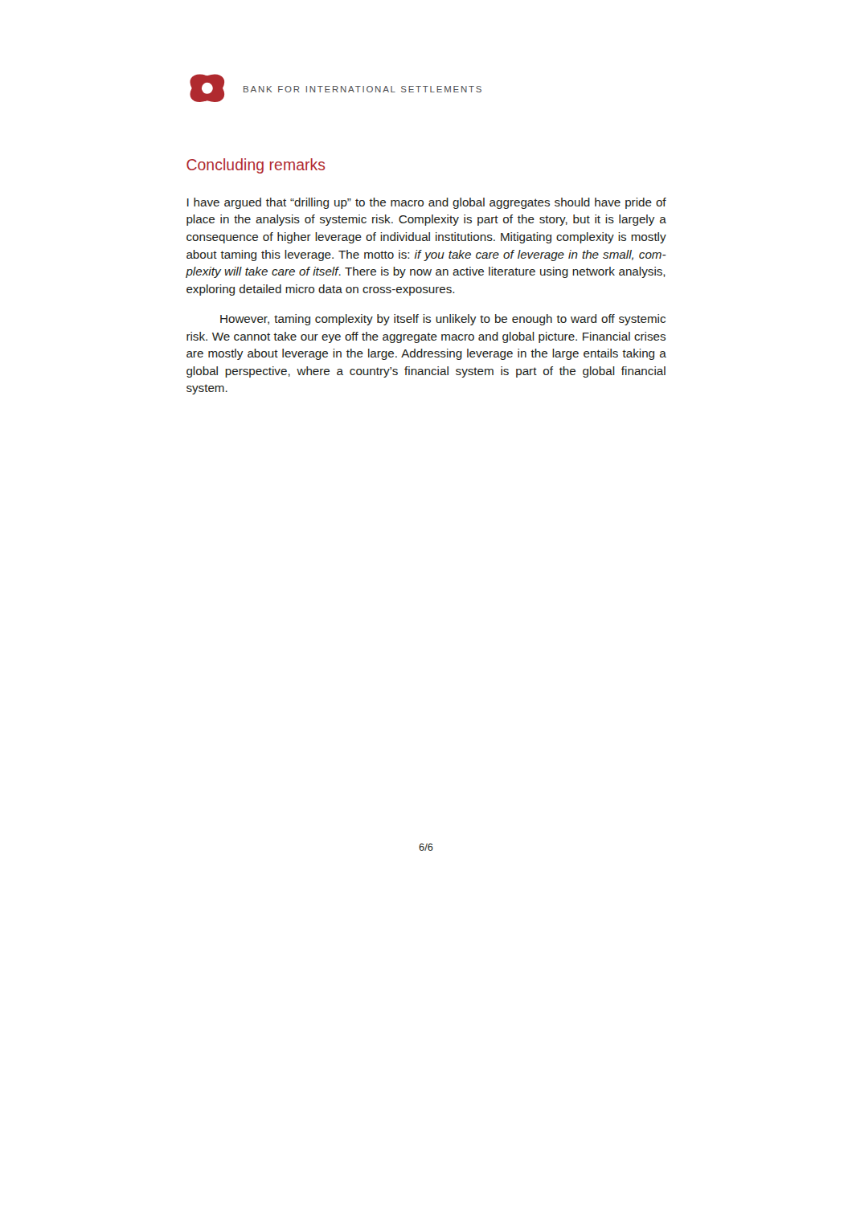BANK FOR INTERNATIONAL SETTLEMENTS
Concluding remarks
I have argued that “drilling up” to the macro and global aggregates should have pride of place in the analysis of systemic risk. Complexity is part of the story, but it is largely a consequence of higher leverage of individual institutions. Mitigating complexity is mostly about taming this leverage. The motto is: if you take care of leverage in the small, complexity will take care of itself. There is by now an active literature using network analysis, exploring detailed micro data on cross-exposures.
However, taming complexity by itself is unlikely to be enough to ward off systemic risk. We cannot take our eye off the aggregate macro and global picture. Financial crises are mostly about leverage in the large. Addressing leverage in the large entails taking a global perspective, where a country’s financial system is part of the global financial system.
6/6